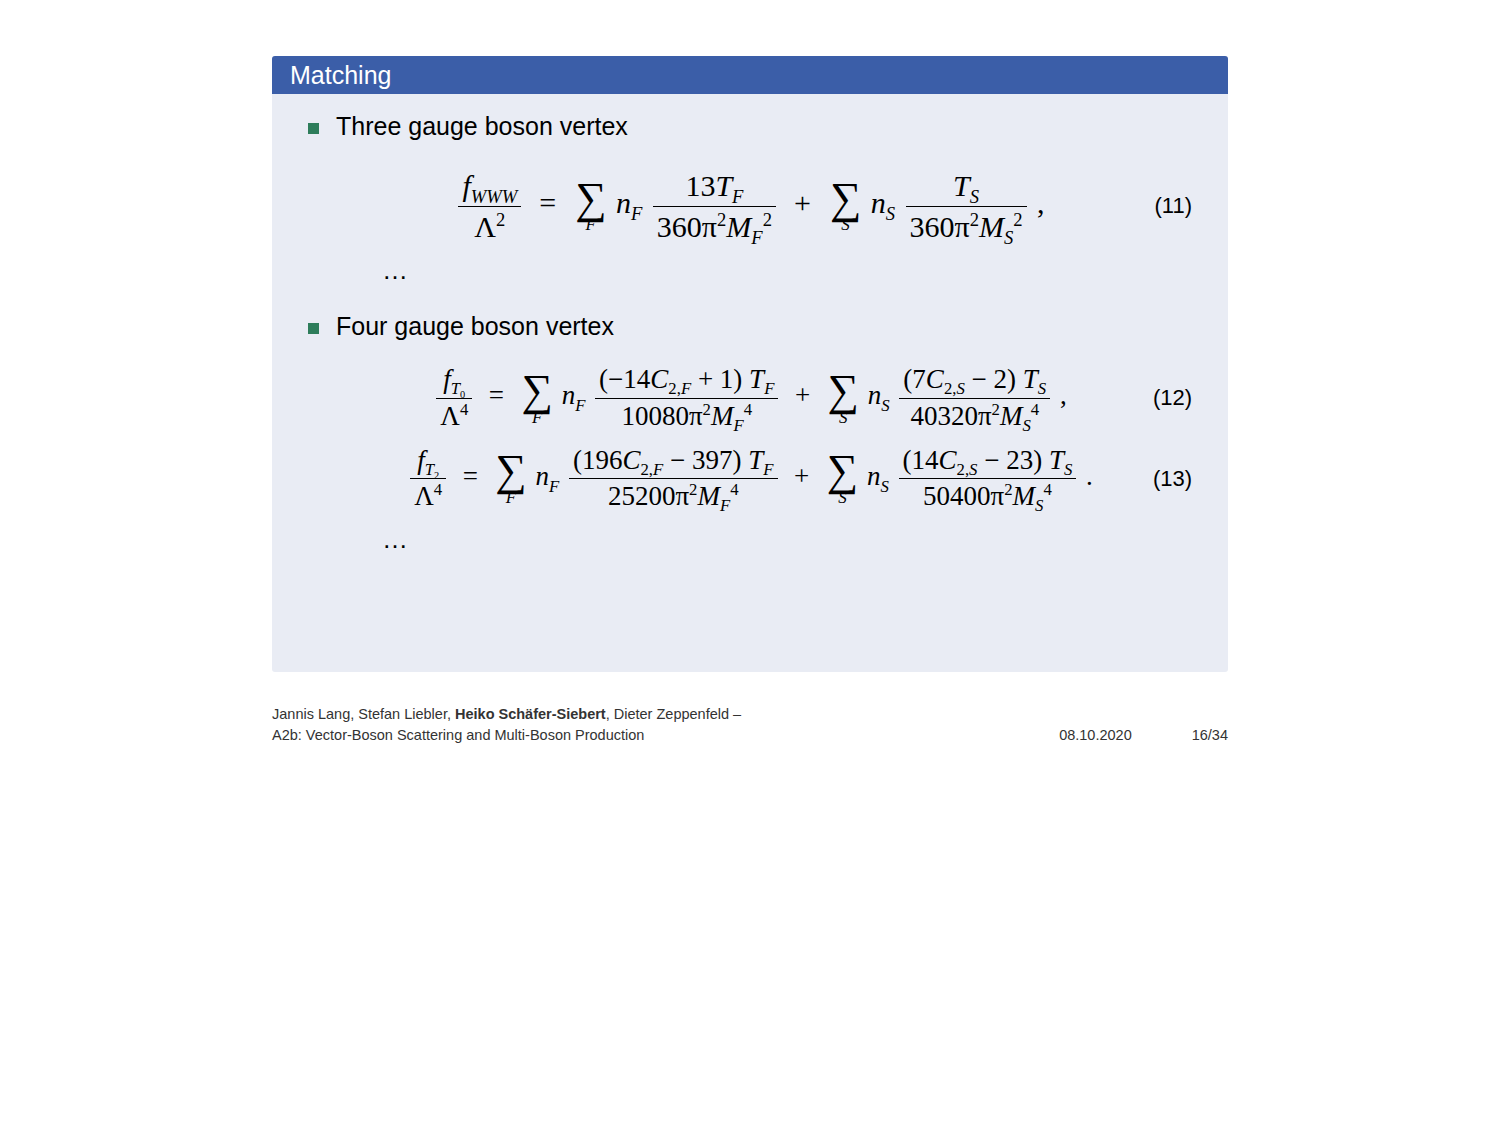Matching
Three gauge boson vertex
fWWW Λ2 = ∑F nF 13TF 360π2MF2 + ∑S nS TS 360π2MS2 , (11)
…
Four gauge boson vertex
fT0 Λ4 = ∑F nF (−14C2,F + 1) TF 10080π2MF4 + ∑S nS (7C2,S − 2) TS 40320π2MS4 , (12)
fT2 Λ4 = ∑F nF (196C2,F − 397) TF 25200π2MF4 + ∑S nS (14C2,S − 23) TS 50400π2MS4 . (13)
…
Jannis Lang, Stefan Liebler, Heiko Schäfer-Siebert, Dieter Zeppenfeld –
A2b: Vector-Boson Scattering and Multi-Boson Production 08.10.2020 16/34